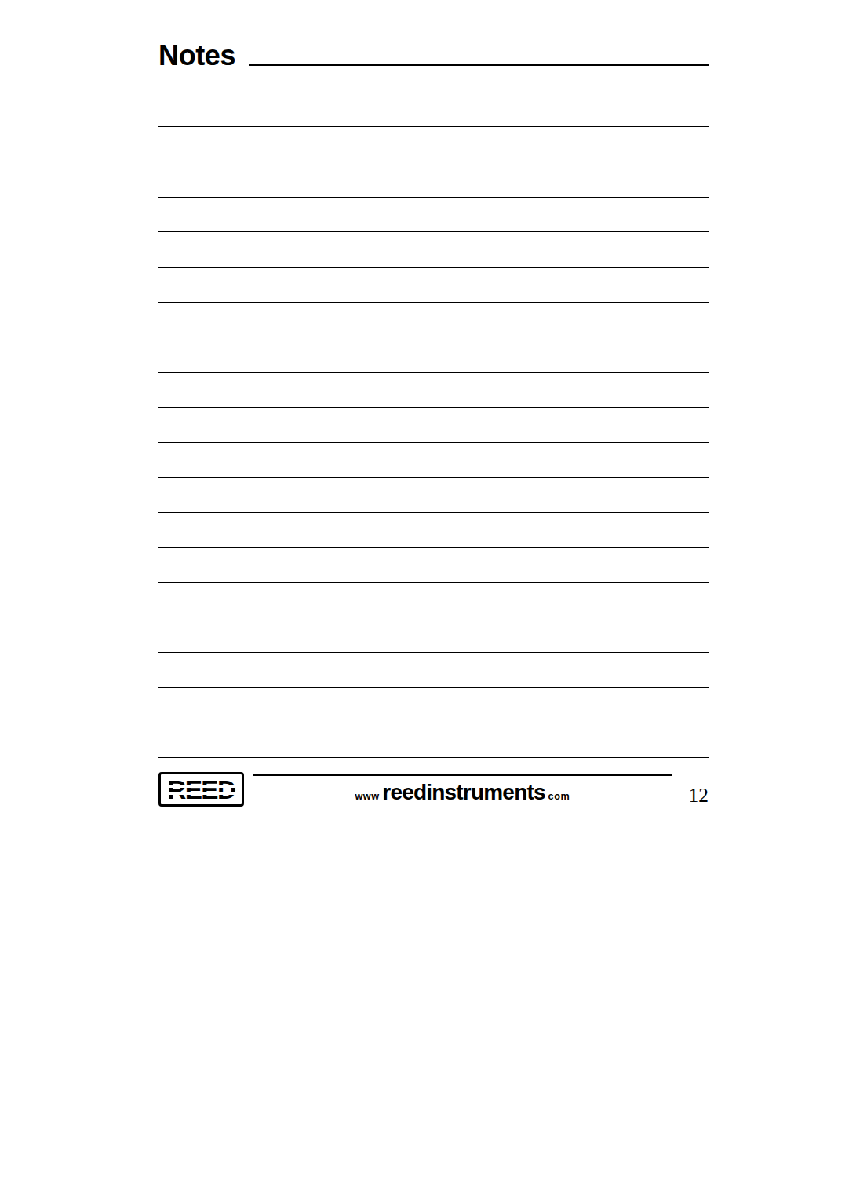Notes
REED
www reedinstruments com
12